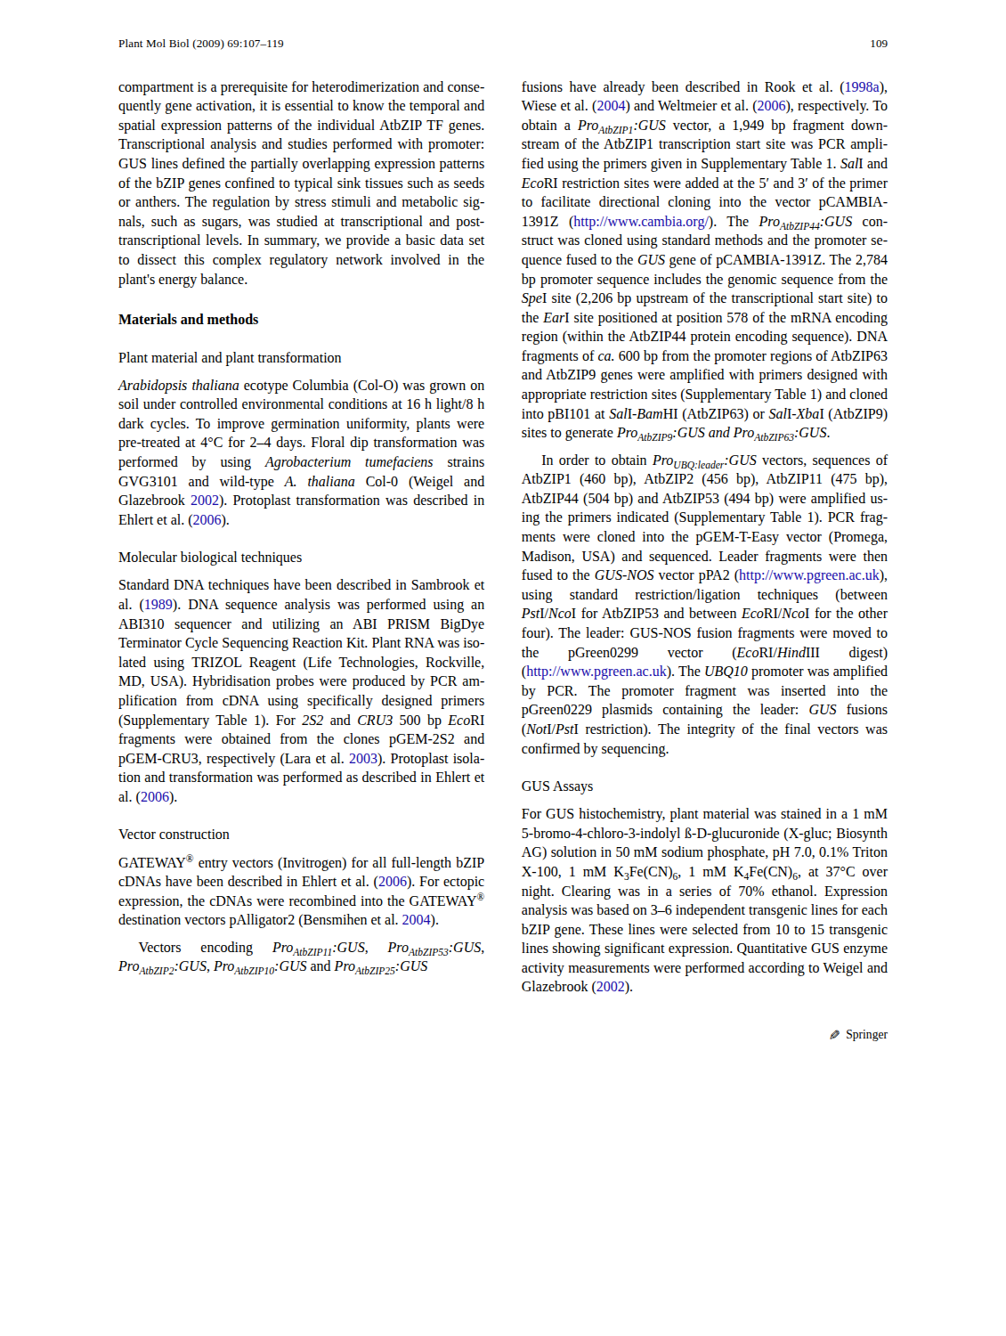Plant Mol Biol (2009) 69:107–119 109
compartment is a prerequisite for heterodimerization and consequently gene activation, it is essential to know the temporal and spatial expression patterns of the individual AtbZIP TF genes. Transcriptional analysis and studies performed with promoter: GUS lines defined the partially overlapping expression patterns of the bZIP genes confined to typical sink tissues such as seeds or anthers. The regulation by stress stimuli and metabolic signals, such as sugars, was studied at transcriptional and post-transcriptional levels. In summary, we provide a basic data set to dissect this complex regulatory network involved in the plant's energy balance.
Materials and methods
Plant material and plant transformation
Arabidopsis thaliana ecotype Columbia (Col-O) was grown on soil under controlled environmental conditions at 16 h light/8 h dark cycles. To improve germination uniformity, plants were pre-treated at 4°C for 2–4 days. Floral dip transformation was performed by using Agrobacterium tumefaciens strains GVG3101 and wild-type A. thaliana Col-0 (Weigel and Glazebrook 2002). Protoplast transformation was described in Ehlert et al. (2006).
Molecular biological techniques
Standard DNA techniques have been described in Sambrook et al. (1989). DNA sequence analysis was performed using an ABI310 sequencer and utilizing an ABI PRISM BigDye Terminator Cycle Sequencing Reaction Kit. Plant RNA was isolated using TRIZOL Reagent (Life Technologies, Rockville, MD, USA). Hybridisation probes were produced by PCR amplification from cDNA using specifically designed primers (Supplementary Table 1). For 2S2 and CRU3 500 bp Eco RI fragments were obtained from the clones pGEM-2S2 and pGEM-CRU3, respectively (Lara et al. 2003). Protoplast isolation and transformation was performed as described in Ehlert et al. (2006).
Vector construction
GATEWAY® entry vectors (Invitrogen) for all full-length bZIP cDNAs have been described in Ehlert et al. (2006). For ectopic expression, the cDNAs were recombined into the GATEWAY® destination vectors pAlligator2 (Bensmihen et al. 2004).
Vectors encoding ProAtbZIP11:GUS, ProAtbZIP53:GUS, ProAtbZIP2:GUS, ProAtbZIP10:GUS and ProAtbZIP25:GUS
fusions have already been described in Rook et al. (1998a), Wiese et al. (2004) and Weltmeier et al. (2006), respectively. To obtain a ProAtbZIP1:GUS vector, a 1,949 bp fragment downstream of the AtbZIP1 transcription start site was PCR amplified using the primers given in Supplementary Table 1. Sal I and Eco RI restriction sites were added at the 5′ and 3′ of the primer to facilitate directional cloning into the vector pCAMBIA-1391Z (http://www.cambia.org/). The ProAtbZIP44:GUS construct was cloned using standard methods and the promoter sequence fused to the GUS gene of pCAMBIA-1391Z. The 2,784 bp promoter sequence includes the genomic sequence from the Spe I site (2,206 bp upstream of the transcriptional start site) to the Ear I site positioned at position 578 of the mRNA encoding region (within the AtbZIP44 protein encoding sequence). DNA fragments of ca. 600 bp from the promoter regions of AtbZIP63 and AtbZIP9 genes were amplified with primers designed with appropriate restriction sites (Supplementary Table 1) and cloned into pBI101 at Sal I-Bam HI (AtbZIP63) or Sal I-Xba I (AtbZIP9) sites to generate ProAtbZIP9:GUS and ProAtbZIP63:GUS.
In order to obtain ProUBQ:leader:GUS vectors, sequences of AtbZIP1 (460 bp), AtbZIP2 (456 bp), AtbZIP11 (475 bp), AtbZIP44 (504 bp) and AtbZIP53 (494 bp) were amplified using the primers indicated (Supplementary Table 1). PCR fragments were cloned into the pGEM-T-Easy vector (Promega, Madison, USA) and sequenced. Leader fragments were then fused to the GUS-NOS vector pPA2 (http://www.pgreen.ac.uk), using standard restriction/ligation techniques (between Pst I/Nco I for AtbZIP53 and between Eco RI/Nco I for the other four). The leader: GUS-NOS fusion fragments were moved to the pGreen0299 vector (Eco RI/Hind III digest) (http://www.pgreen.ac.uk). The UBQ10 promoter was amplified by PCR. The promoter fragment was inserted into the pGreen0229 plasmids containing the leader: GUS fusions (Not I/Pst I restriction). The integrity of the final vectors was confirmed by sequencing.
GUS Assays
For GUS histochemistry, plant material was stained in a 1 mM 5-bromo-4-chloro-3-indolyl ß-D-glucuronide (X-gluc; Biosynth AG) solution in 50 mM sodium phosphate, pH 7.0, 0.1% Triton X-100, 1 mM K3Fe(CN)6, 1 mM K4Fe(CN)6, at 37°C over night. Clearing was in a series of 70% ethanol. Expression analysis was based on 3–6 independent transgenic lines for each bZIP gene. These lines were selected from 10 to 15 transgenic lines showing significant expression. Quantitative GUS enzyme activity measurements were performed according to Weigel and Glazebrook (2002).
✎ Springer